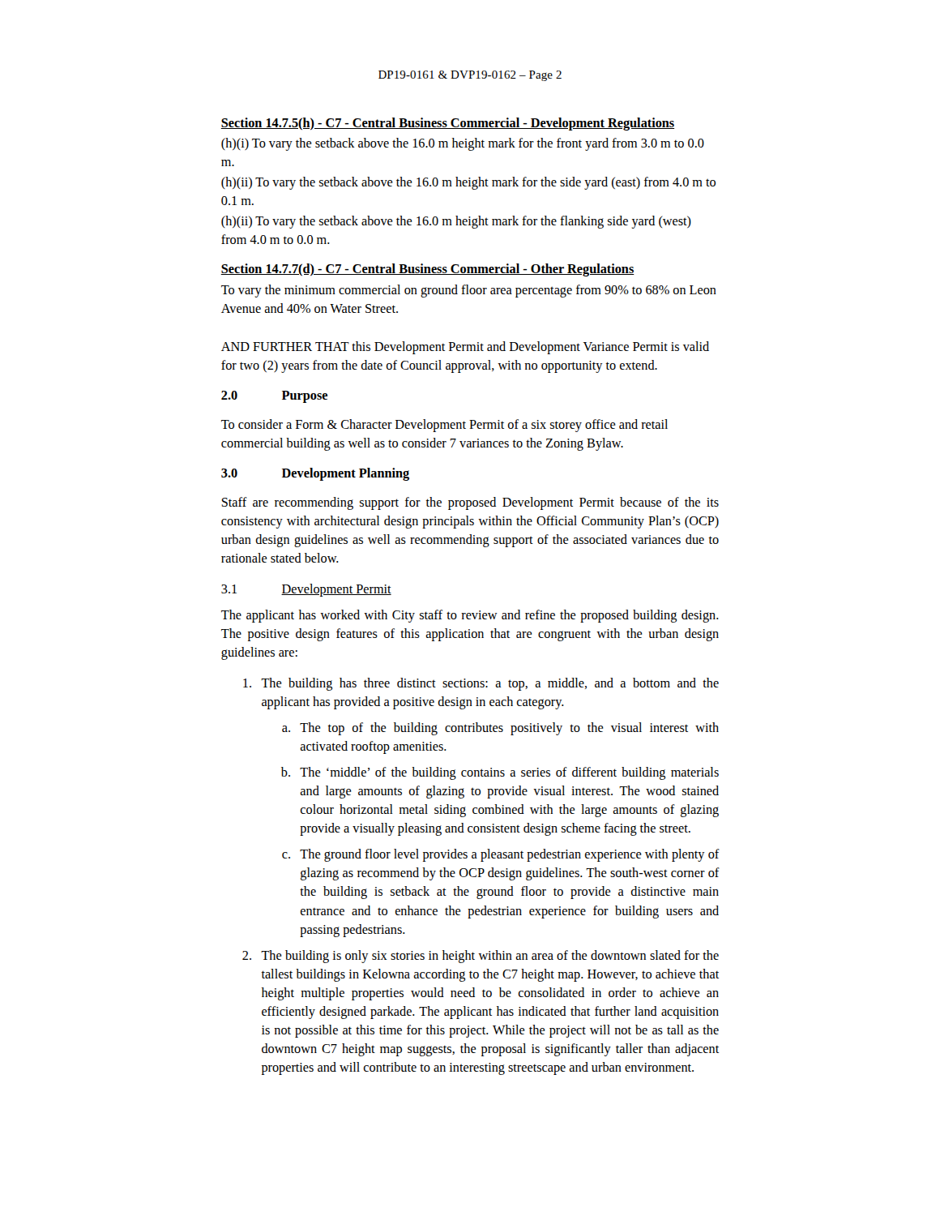DP19-0161 & DVP19-0162 – Page 2
Section 14.7.5(h) - C7 - Central Business Commercial - Development Regulations
(h)(i) To vary the setback above the 16.0 m height mark for the front yard from 3.0 m to 0.0 m.
(h)(ii) To vary the setback above the 16.0 m height mark for the side yard (east) from 4.0 m to 0.1 m.
(h)(ii) To vary the setback above the 16.0 m height mark for the flanking side yard (west) from 4.0 m to 0.0 m.
Section 14.7.7(d) - C7 - Central Business Commercial - Other Regulations
To vary the minimum commercial on ground floor area percentage from 90% to 68% on Leon Avenue and 40% on Water Street.
AND FURTHER THAT this Development Permit and Development Variance Permit is valid for two (2) years from the date of Council approval, with no opportunity to extend.
2.0 Purpose
To consider a Form & Character Development Permit of a six storey office and retail commercial building as well as to consider 7 variances to the Zoning Bylaw.
3.0 Development Planning
Staff are recommending support for the proposed Development Permit because of the its consistency with architectural design principals within the Official Community Plan’s (OCP) urban design guidelines as well as recommending support of the associated variances due to rationale stated below.
3.1 Development Permit
The applicant has worked with City staff to review and refine the proposed building design. The positive design features of this application that are congruent with the urban design guidelines are:
The building has three distinct sections: a top, a middle, and a bottom and the applicant has provided a positive design in each category.
The top of the building contributes positively to the visual interest with activated rooftop amenities.
The ‘middle’ of the building contains a series of different building materials and large amounts of glazing to provide visual interest. The wood stained colour horizontal metal siding combined with the large amounts of glazing provide a visually pleasing and consistent design scheme facing the street.
The ground floor level provides a pleasant pedestrian experience with plenty of glazing as recommend by the OCP design guidelines. The south-west corner of the building is setback at the ground floor to provide a distinctive main entrance and to enhance the pedestrian experience for building users and passing pedestrians.
The building is only six stories in height within an area of the downtown slated for the tallest buildings in Kelowna according to the C7 height map. However, to achieve that height multiple properties would need to be consolidated in order to achieve an efficiently designed parkade. The applicant has indicated that further land acquisition is not possible at this time for this project. While the project will not be as tall as the downtown C7 height map suggests, the proposal is significantly taller than adjacent properties and will contribute to an interesting streetscape and urban environment.